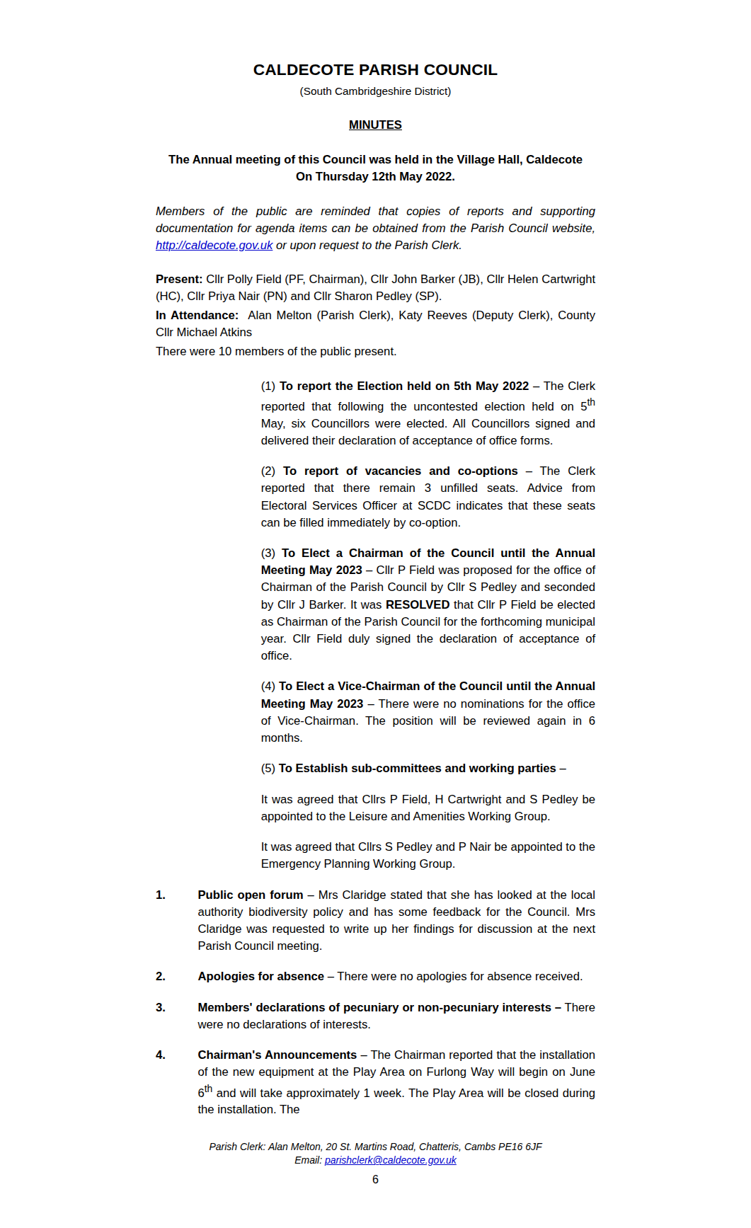CALDECOTE PARISH COUNCIL
(South Cambridgeshire District)
MINUTES
The Annual meeting of this Council was held in the Village Hall, Caldecote
On Thursday 12th May 2022.
Members of the public are reminded that copies of reports and supporting documentation for agenda items can be obtained from the Parish Council website, http://caldecote.gov.uk or upon request to the Parish Clerk.
Present: Cllr Polly Field (PF, Chairman), Cllr John Barker (JB), Cllr Helen Cartwright (HC), Cllr Priya Nair (PN) and Cllr Sharon Pedley (SP).
In Attendance: Alan Melton (Parish Clerk), Katy Reeves (Deputy Clerk), County Cllr Michael Atkins
There were 10 members of the public present.
(1) To report the Election held on 5th May 2022 – The Clerk reported that following the uncontested election held on 5th May, six Councillors were elected. All Councillors signed and delivered their declaration of acceptance of office forms.
(2) To report of vacancies and co-options – The Clerk reported that there remain 3 unfilled seats. Advice from Electoral Services Officer at SCDC indicates that these seats can be filled immediately by co-option.
(3) To Elect a Chairman of the Council until the Annual Meeting May 2023 – Cllr P Field was proposed for the office of Chairman of the Parish Council by Cllr S Pedley and seconded by Cllr J Barker. It was RESOLVED that Cllr P Field be elected as Chairman of the Parish Council for the forthcoming municipal year. Cllr Field duly signed the declaration of acceptance of office.
(4) To Elect a Vice-Chairman of the Council until the Annual Meeting May 2023 – There were no nominations for the office of Vice-Chairman. The position will be reviewed again in 6 months.
(5) To Establish sub-committees and working parties –
It was agreed that Cllrs P Field, H Cartwright and S Pedley be appointed to the Leisure and Amenities Working Group.
It was agreed that Cllrs S Pedley and P Nair be appointed to the Emergency Planning Working Group.
1.
Public open forum – Mrs Claridge stated that she has looked at the local authority biodiversity policy and has some feedback for the Council. Mrs Claridge was requested to write up her findings for discussion at the next Parish Council meeting.
2.
Apologies for absence – There were no apologies for absence received.
3.
Members' declarations of pecuniary or non-pecuniary interests – There were no declarations of interests.
4.
Chairman's Announcements – The Chairman reported that the installation of the new equipment at the Play Area on Furlong Way will begin on June 6th and will take approximately 1 week. The Play Area will be closed during the installation. The
Parish Clerk: Alan Melton, 20 St. Martins Road, Chatteris, Cambs PE16 6JF
Email: parishclerk@caldecote.gov.uk
6